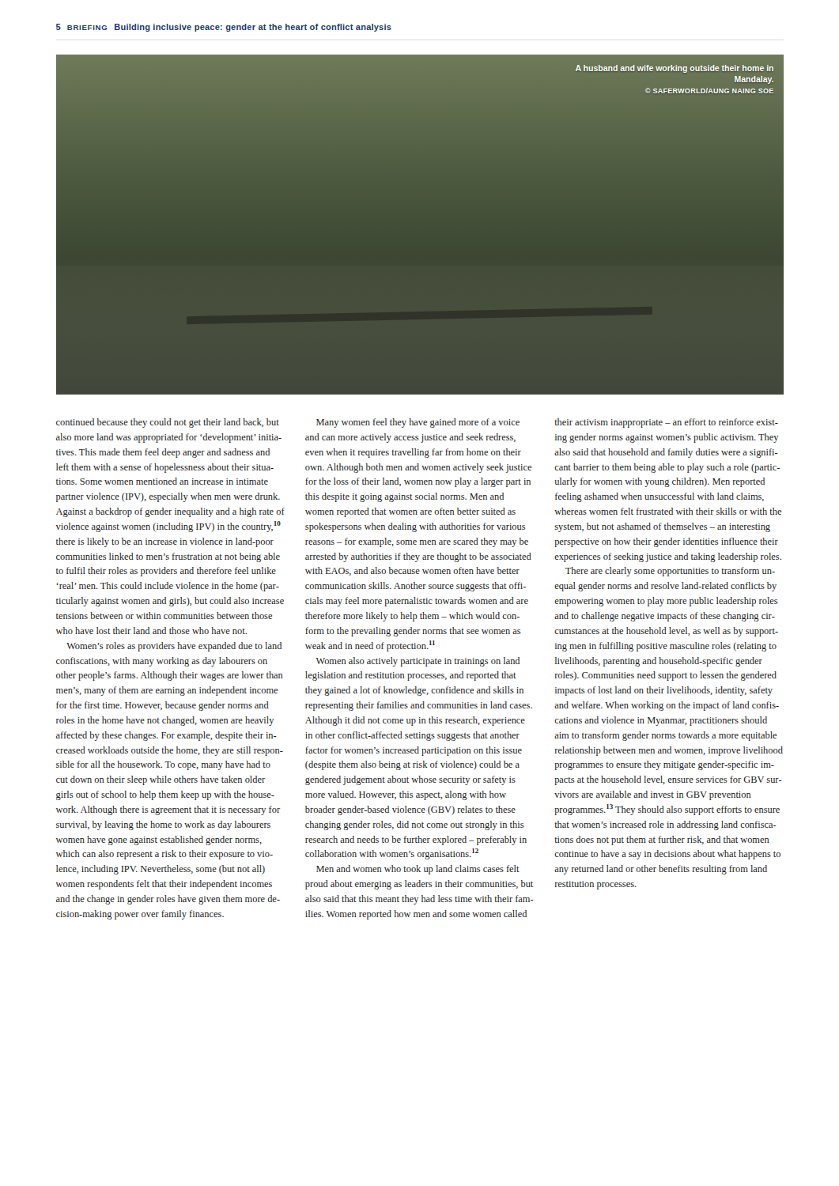5 Briefing Building inclusive peace: gender at the heart of conflict analysis
A husband and wife working outside their home in Mandalay. © SAFERWORLD/AUNG NAING SOE
continued because they could not get their land back, but also more land was appropriated for ‘development’ initiatives. This made them feel deep anger and sadness and left them with a sense of hopelessness about their situations. Some women mentioned an increase in intimate partner violence (IPV), especially when men were drunk. Against a backdrop of gender inequality and a high rate of violence against women (including IPV) in the country,10 there is likely to be an increase in violence in land-poor communities linked to men’s frustration at not being able to fulfil their roles as providers and therefore feel unlike ‘real’ men. This could include violence in the home (particularly against women and girls), but could also increase tensions between or within communities between those who have lost their land and those who have not.
Women’s roles as providers have expanded due to land confiscations, with many working as day labourers on other people’s farms. Although their wages are lower than men’s, many of them are earning an independent income for the first time. However, because gender norms and roles in the home have not changed, women are heavily affected by these changes. For example, despite their increased workloads outside the home, they are still responsible for all the housework. To cope, many have had to cut down on their sleep while others have taken older girls out of school to help them keep up with the housework. Although there is agreement that it is necessary for survival, by leaving the home to work as day labourers women have gone against established gender norms, which can also represent a risk to their exposure to violence, including IPV. Nevertheless, some (but not all) women respondents felt that their independent incomes and the change in gender roles have given them more decision-making power over family finances.
Many women feel they have gained more of a voice and can more actively access justice and seek redress, even when it requires travelling far from home on their own. Although both men and women actively seek justice for the loss of their land, women now play a larger part in this despite it going against social norms. Men and women reported that women are often better suited as spokespersons when dealing with authorities for various reasons – for example, some men are scared they may be arrested by authorities if they are thought to be associated with EAOs, and also because women often have better communication skills. Another source suggests that officials may feel more paternalistic towards women and are therefore more likely to help them – which would conform to the prevailing gender norms that see women as weak and in need of protection.11
Women also actively participate in trainings on land legislation and restitution processes, and reported that they gained a lot of knowledge, confidence and skills in representing their families and communities in land cases. Although it did not come up in this research, experience in other conflict-affected settings suggests that another factor for women’s increased participation on this issue (despite them also being at risk of violence) could be a gendered judgement about whose security or safety is more valued. However, this aspect, along with how broader gender-based violence (GBV) relates to these changing gender roles, did not come out strongly in this research and needs to be further explored – preferably in collaboration with women’s organisations.12
Men and women who took up land claims cases felt proud about emerging as leaders in their communities, but also said that this meant they had less time with their families. Women reported how men and some women called their activism inappropriate – an effort to reinforce existing gender norms against women’s public activism. They also said that household and family duties were a significant barrier to them being able to play such a role (particularly for women with young children). Men reported feeling ashamed when unsuccessful with land claims, whereas women felt frustrated with their skills or with the system, but not ashamed of themselves – an interesting perspective on how their gender identities influence their experiences of seeking justice and taking leadership roles.
There are clearly some opportunities to transform unequal gender norms and resolve land-related conflicts by empowering women to play more public leadership roles and to challenge negative impacts of these changing circumstances at the household level, as well as by supporting men in fulfilling positive masculine roles (relating to livelihoods, parenting and household-specific gender roles). Communities need support to lessen the gendered impacts of lost land on their livelihoods, identity, safety and welfare. When working on the impact of land confiscations and violence in Myanmar, practitioners should aim to transform gender norms towards a more equitable relationship between men and women, improve livelihood programmes to ensure they mitigate gender-specific impacts at the household level, ensure services for GBV survivors are available and invest in GBV prevention programmes.13 They should also support efforts to ensure that women’s increased role in addressing land confiscations does not put them at further risk, and that women continue to have a say in decisions about what happens to any returned land or other benefits resulting from land restitution processes.